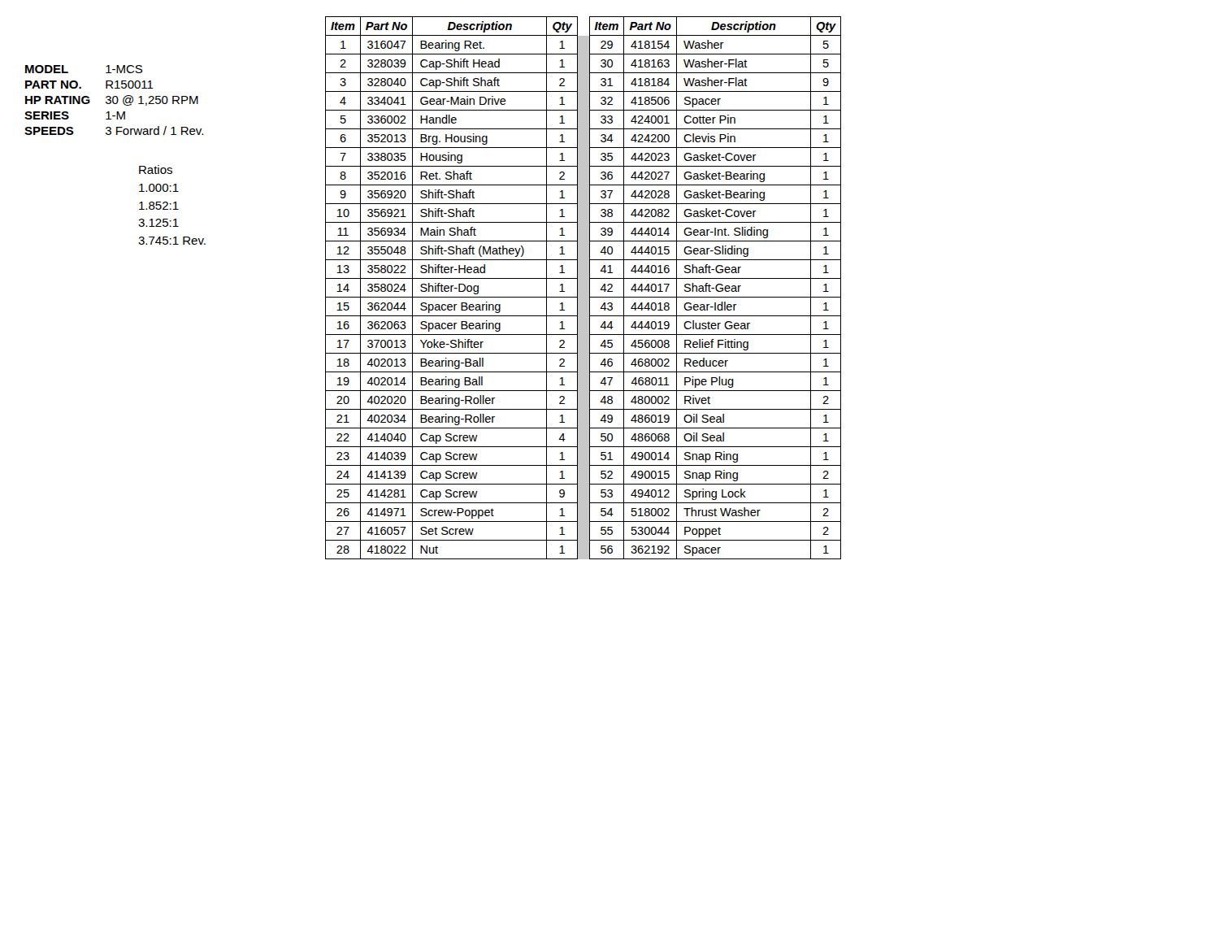| MODEL | 1-MCS |
| PART NO. | R150011 |
| HP RATING | 30 @ 1,250 RPM |
| SERIES | 1-M |
| SPEEDS | 3 Forward / 1 Rev. |
Ratios
1.000:1
1.852:1
3.125:1
3.745:1 Rev.
| Item | Part No | Description | Qty | | Item | Part No | Description | Qty |
| --- | --- | --- | --- | --- | --- | --- | --- | --- |
| 1 | 316047 | Bearing Ret. | 1 | | 29 | 418154 | Washer | 5 |
| 2 | 328039 | Cap-Shift Head | 1 | | 30 | 418163 | Washer-Flat | 5 |
| 3 | 328040 | Cap-Shift Shaft | 2 | | 31 | 418184 | Washer-Flat | 9 |
| 4 | 334041 | Gear-Main Drive | 1 | | 32 | 418506 | Spacer | 1 |
| 5 | 336002 | Handle | 1 | | 33 | 424001 | Cotter Pin | 1 |
| 6 | 352013 | Brg. Housing | 1 | | 34 | 424200 | Clevis Pin | 1 |
| 7 | 338035 | Housing | 1 | | 35 | 442023 | Gasket-Cover | 1 |
| 8 | 352016 | Ret. Shaft | 2 | | 36 | 442027 | Gasket-Bearing | 1 |
| 9 | 356920 | Shift-Shaft | 1 | | 37 | 442028 | Gasket-Bearing | 1 |
| 10 | 356921 | Shift-Shaft | 1 | | 38 | 442082 | Gasket-Cover | 1 |
| 11 | 356934 | Main Shaft | 1 | | 39 | 444014 | Gear-Int. Sliding | 1 |
| 12 | 355048 | Shift-Shaft (Mathey) | 1 | | 40 | 444015 | Gear-Sliding | 1 |
| 13 | 358022 | Shifter-Head | 1 | | 41 | 444016 | Shaft-Gear | 1 |
| 14 | 358024 | Shifter-Dog | 1 | | 42 | 444017 | Shaft-Gear | 1 |
| 15 | 362044 | Spacer Bearing | 1 | | 43 | 444018 | Gear-Idler | 1 |
| 16 | 362063 | Spacer Bearing | 1 | | 44 | 444019 | Cluster Gear | 1 |
| 17 | 370013 | Yoke-Shifter | 2 | | 45 | 456008 | Relief Fitting | 1 |
| 18 | 402013 | Bearing-Ball | 2 | | 46 | 468002 | Reducer | 1 |
| 19 | 402014 | Bearing Ball | 1 | | 47 | 468011 | Pipe Plug | 1 |
| 20 | 402020 | Bearing-Roller | 2 | | 48 | 480002 | Rivet | 2 |
| 21 | 402034 | Bearing-Roller | 1 | | 49 | 486019 | Oil Seal | 1 |
| 22 | 414040 | Cap Screw | 4 | | 50 | 486068 | Oil Seal | 1 |
| 23 | 414039 | Cap Screw | 1 | | 51 | 490014 | Snap Ring | 1 |
| 24 | 414139 | Cap Screw | 1 | | 52 | 490015 | Snap Ring | 2 |
| 25 | 414281 | Cap Screw | 9 | | 53 | 494012 | Spring Lock | 1 |
| 26 | 414971 | Screw-Poppet | 1 | | 54 | 518002 | Thrust Washer | 2 |
| 27 | 416057 | Set Screw | 1 | | 55 | 530044 | Poppet | 2 |
| 28 | 418022 | Nut | 1 | | 56 | 362192 | Spacer | 1 |